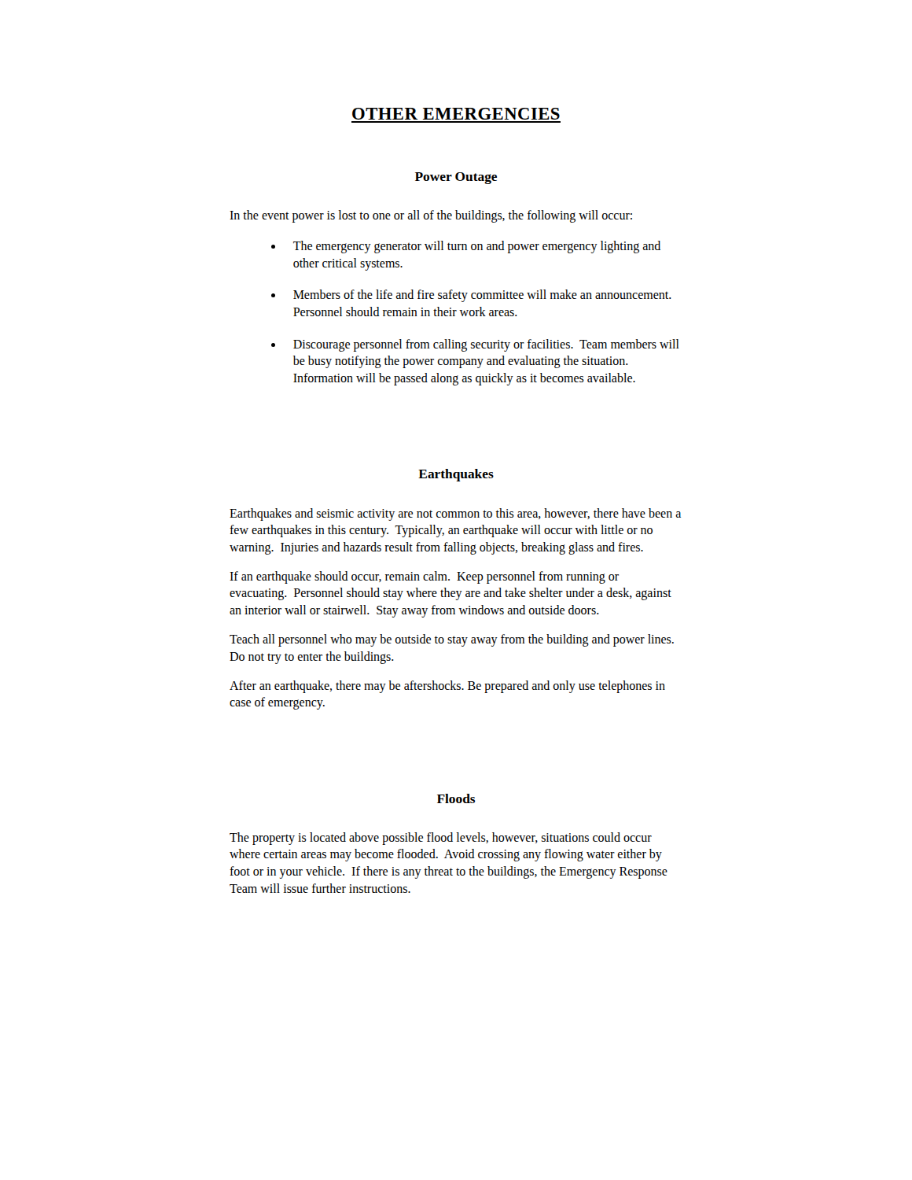OTHER EMERGENCIES
Power Outage
In the event power is lost to one or all of the buildings, the following will occur:
The emergency generator will turn on and power emergency lighting and other critical systems.
Members of the life and fire safety committee will make an announcement. Personnel should remain in their work areas.
Discourage personnel from calling security or facilities. Team members will be busy notifying the power company and evaluating the situation. Information will be passed along as quickly as it becomes available.
Earthquakes
Earthquakes and seismic activity are not common to this area, however, there have been a few earthquakes in this century. Typically, an earthquake will occur with little or no warning. Injuries and hazards result from falling objects, breaking glass and fires.
If an earthquake should occur, remain calm. Keep personnel from running or evacuating. Personnel should stay where they are and take shelter under a desk, against an interior wall or stairwell. Stay away from windows and outside doors.
Teach all personnel who may be outside to stay away from the building and power lines. Do not try to enter the buildings.
After an earthquake, there may be aftershocks. Be prepared and only use telephones in case of emergency.
Floods
The property is located above possible flood levels, however, situations could occur where certain areas may become flooded. Avoid crossing any flowing water either by foot or in your vehicle. If there is any threat to the buildings, the Emergency Response Team will issue further instructions.